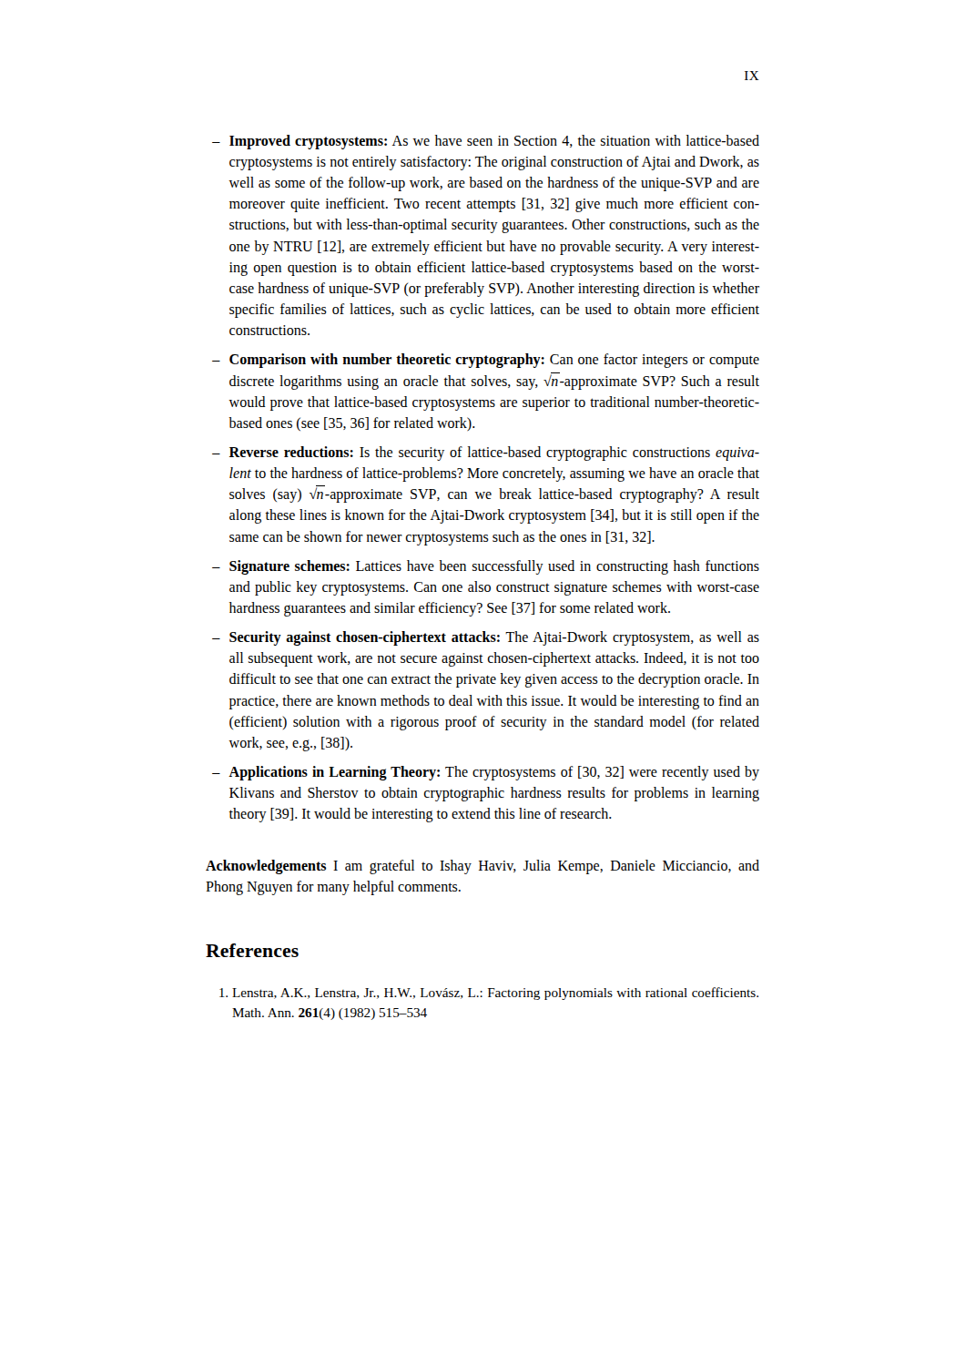IX
Improved cryptosystems: As we have seen in Section 4, the situation with lattice-based cryptosystems is not entirely satisfactory: The original construction of Ajtai and Dwork, as well as some of the follow-up work, are based on the hardness of the unique-SVP and are moreover quite inefficient. Two recent attempts [31, 32] give much more efficient constructions, but with less-than-optimal security guarantees. Other constructions, such as the one by NTRU [12], are extremely efficient but have no provable security. A very interesting open question is to obtain efficient lattice-based cryptosystems based on the worst-case hardness of unique-SVP (or preferably SVP). Another interesting direction is whether specific families of lattices, such as cyclic lattices, can be used to obtain more efficient constructions.
Comparison with number theoretic cryptography: Can one factor integers or compute discrete logarithms using an oracle that solves, say, √n-approximate SVP? Such a result would prove that lattice-based cryptosystems are superior to traditional number-theoretic-based ones (see [35, 36] for related work).
Reverse reductions: Is the security of lattice-based cryptographic constructions equivalent to the hardness of lattice-problems? More concretely, assuming we have an oracle that solves (say) √n-approximate SVP, can we break lattice-based cryptography? A result along these lines is known for the Ajtai-Dwork cryptosystem [34], but it is still open if the same can be shown for newer cryptosystems such as the ones in [31, 32].
Signature schemes: Lattices have been successfully used in constructing hash functions and public key cryptosystems. Can one also construct signature schemes with worst-case hardness guarantees and similar efficiency? See [37] for some related work.
Security against chosen-ciphertext attacks: The Ajtai-Dwork cryptosystem, as well as all subsequent work, are not secure against chosen-ciphertext attacks. Indeed, it is not too difficult to see that one can extract the private key given access to the decryption oracle. In practice, there are known methods to deal with this issue. It would be interesting to find an (efficient) solution with a rigorous proof of security in the standard model (for related work, see, e.g., [38]).
Applications in Learning Theory: The cryptosystems of [30, 32] were recently used by Klivans and Sherstov to obtain cryptographic hardness results for problems in learning theory [39]. It would be interesting to extend this line of research.
Acknowledgements I am grateful to Ishay Haviv, Julia Kempe, Daniele Micciancio, and Phong Nguyen for many helpful comments.
References
Lenstra, A.K., Lenstra, Jr., H.W., Lovász, L.: Factoring polynomials with rational coefficients. Math. Ann. 261(4) (1982) 515–534